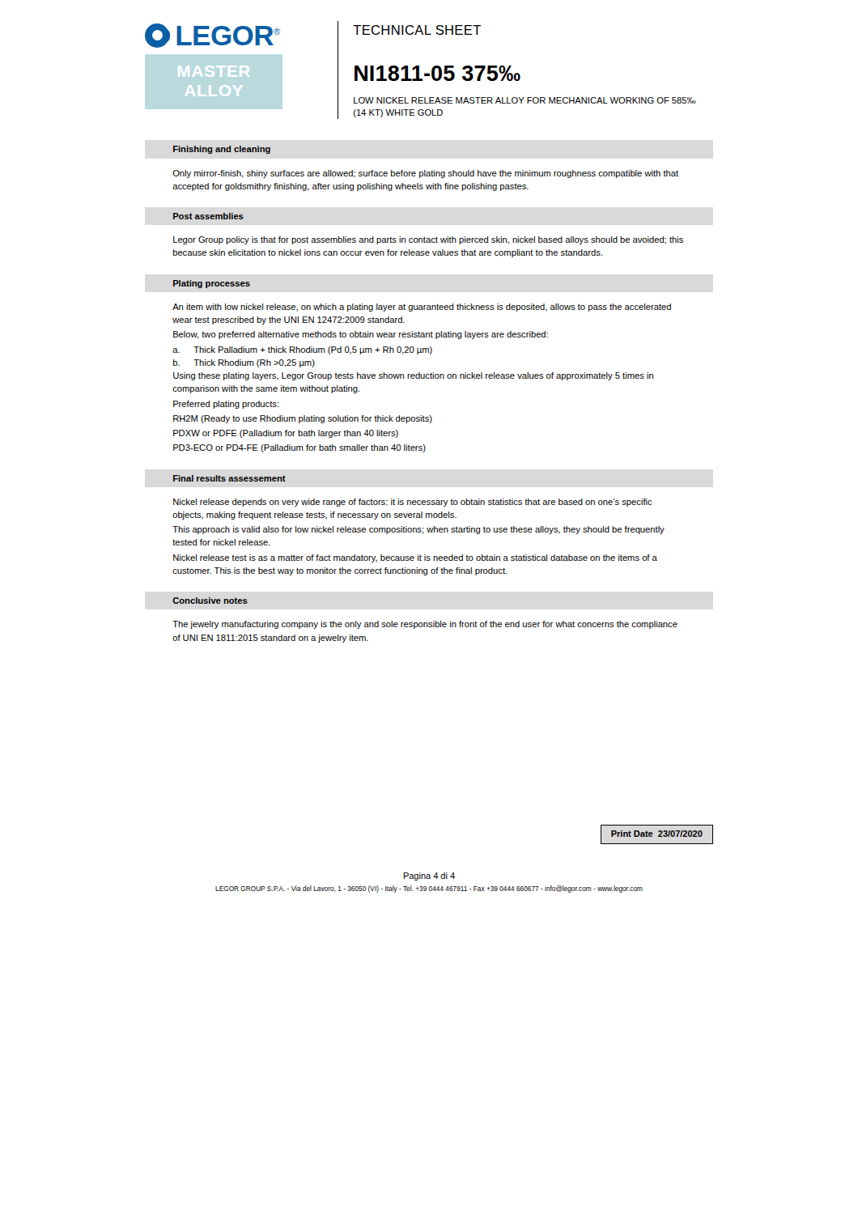LEGOR®
MASTER
ALLOY
TECHNICAL SHEET
NI1811-05 375‰
LOW NICKEL RELEASE MASTER ALLOY FOR MECHANICAL WORKING OF 585‰
(14 KT) WHITE GOLD
Finishing and cleaning
Only mirror-finish, shiny surfaces are allowed; surface before plating should have the minimum roughness compatible with that accepted for goldsmithry finishing, after using polishing wheels with fine polishing pastes.
Post assemblies
Legor Group policy is that for post assemblies and parts in contact with pierced skin, nickel based alloys should be avoided; this because skin elicitation to nickel ions can occur even for release values that are compliant to the standards.
Plating processes
An item with low nickel release, on which a plating layer at guaranteed thickness is deposited, allows to pass the accelerated wear test prescribed by the UNI EN 12472:2009 standard.
Below, two preferred alternative methods to obtain wear resistant plating layers are described:
a. Thick Palladium + thick Rhodium (Pd 0,5 µm + Rh 0,20 µm)
b. Thick Rhodium (Rh >0,25 µm)
Using these plating layers, Legor Group tests have shown reduction on nickel release values of approximately 5 times in comparison with the same item without plating.
Preferred plating products:
RH2M (Ready to use Rhodium plating solution for thick deposits)
PDXW or PDFE (Palladium for bath larger than 40 liters)
PD3-ECO or PD4-FE (Palladium for bath smaller than 40 liters)
Final results assessement
Nickel release depends on very wide range of factors: it is necessary to obtain statistics that are based on one’s specific objects, making frequent release tests, if necessary on several models.
This approach is valid also for low nickel release compositions; when starting to use these alloys, they should be frequently tested for nickel release.
Nickel release test is as a matter of fact mandatory, because it is needed to obtain a statistical database on the items of a customer. This is the best way to monitor the correct functioning of the final product.
Conclusive notes
The jewelry manufacturing company is the only and sole responsible in front of the end user for what concerns the compliance of UNI EN 1811:2015 standard on a jewelry item.
Print Date 23/07/2020
Pagina 4 di 4
LEGOR GROUP S.P.A. - Via del Lavoro, 1 - 36050 (VI) - Italy - Tel. +39 0444 467911 - Fax +39 0444 660677 - info@legor.com - www.legor.com